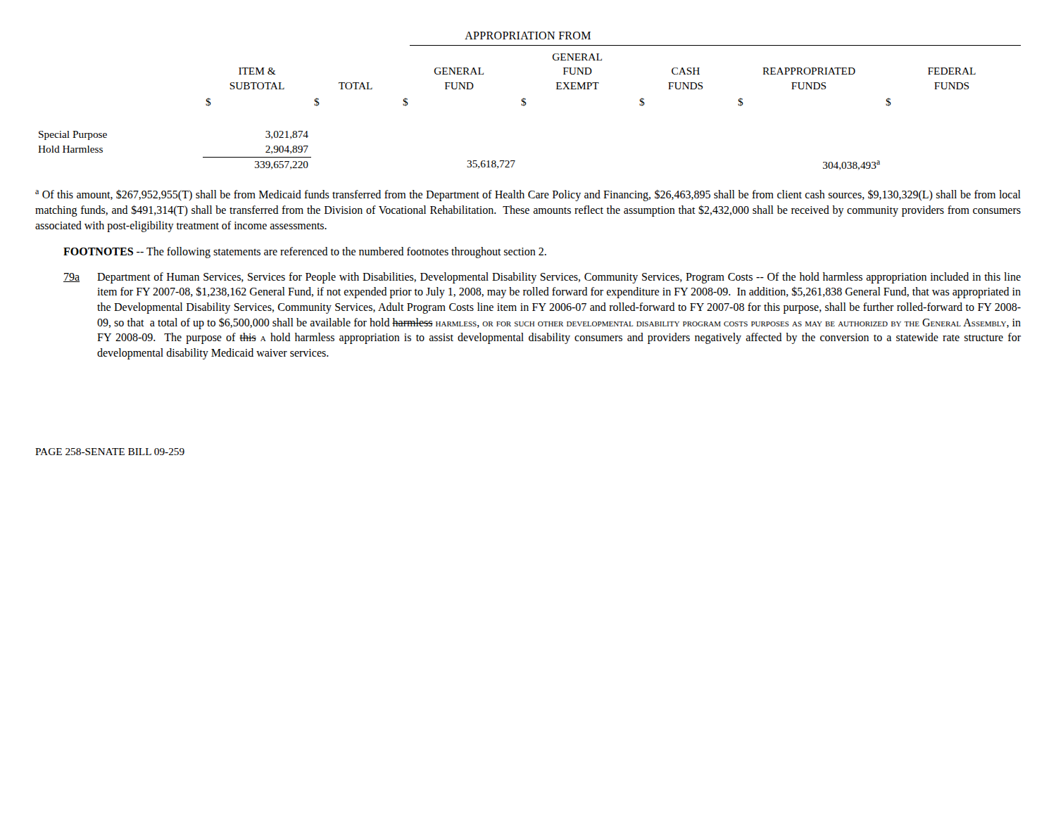APPROPRIATION FROM
| | ITEM & SUBTOTAL | TOTAL | GENERAL FUND | GENERAL FUND EXEMPT | CASH FUNDS | REAPPROPRIATED FUNDS | FEDERAL FUNDS |
| --- | --- | --- | --- | --- | --- | --- | --- |
| | $ | $ | $ | $ | $ | $ | $ |
| Special Purpose | 3,021,874 | | | | | | |
| Hold Harmless | 2,904,897 | | | | | | |
| | 339,657,220 | | 35,618,727 | | | 304,038,493 a | |
a Of this amount, $267,952,955(T) shall be from Medicaid funds transferred from the Department of Health Care Policy and Financing, $26,463,895 shall be from client cash sources, $9,130,329(L) shall be from local matching funds, and $491,314(T) shall be transferred from the Division of Vocational Rehabilitation. These amounts reflect the assumption that $2,432,000 shall be received by community providers from consumers associated with post-eligibility treatment of income assessments.
FOOTNOTES -- The following statements are referenced to the numbered footnotes throughout section 2.
79a
Department of Human Services, Services for People with Disabilities, Developmental Disability Services, Community Services, Program Costs -- Of the hold harmless appropriation included in this line item for FY 2007-08, $1,238,162 General Fund, if not expended prior to July 1, 2008, may be rolled forward for expenditure in FY 2008-09. In addition, $5,261,838 General Fund, that was appropriated in the Developmental Disability Services, Community Services, Adult Program Costs line item in FY 2006-07 and rolled-forward to FY 2007-08 for this purpose, shall be further rolled-forward to FY 2008-09, so that a total of up to $6,500,000 shall be available for hold harmless harmless, or for such other developmental disability program costs purposes as may be authorized by the General Assembly, in FY 2008-09. The purpose of this a hold harmless appropriation is to assist developmental disability consumers and providers negatively affected by the conversion to a statewide rate structure for developmental disability Medicaid waiver services.
PAGE 258-SENATE BILL 09-259